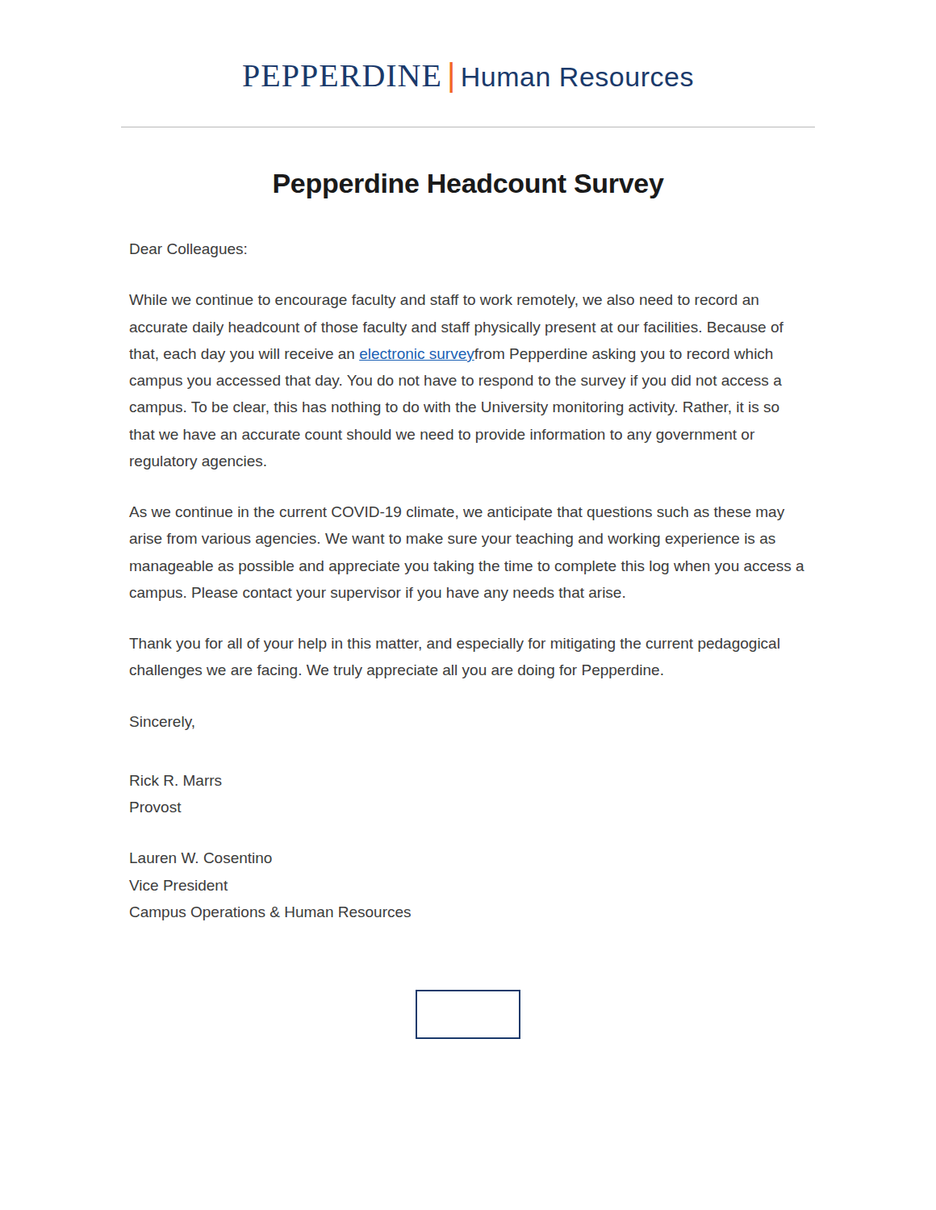PEPPERDINE|Human Resources
Pepperdine Headcount Survey
Dear Colleagues:
While we continue to encourage faculty and staff to work remotely, we also need to record an accurate daily headcount of those faculty and staff physically present at our facilities. Because of that, each day you will receive an electronic surveyfrom Pepperdine asking you to record which campus you accessed that day. You do not have to respond to the survey if you did not access a campus. To be clear, this has nothing to do with the University monitoring activity. Rather, it is so that we have an accurate count should we need to provide information to any government or regulatory agencies.
As we continue in the current COVID-19 climate, we anticipate that questions such as these may arise from various agencies. We want to make sure your teaching and working experience is as manageable as possible and appreciate you taking the time to complete this log when you access a campus. Please contact your supervisor if you have any needs that arise.
Thank you for all of your help in this matter, and especially for mitigating the current pedagogical challenges we are facing. We truly appreciate all you are doing for Pepperdine.
Sincerely,
Rick R. Marrs
Provost
Lauren W. Cosentino
Vice President
Campus Operations & Human Resources